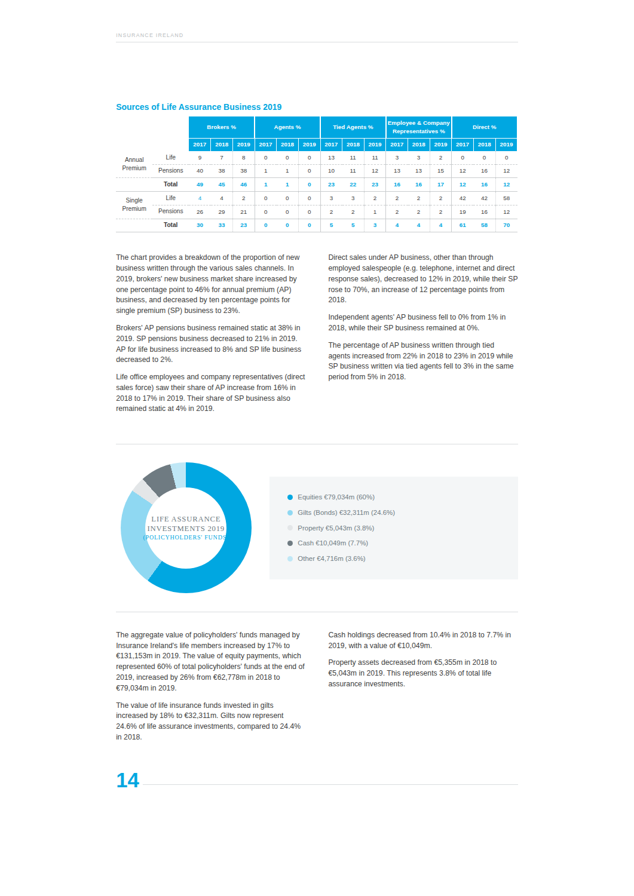Insurance Ireland
Sources of Life Assurance Business 2019
| | | Brokers % | Agents % | Tied Agents % | Employee & Company Representatives % | Direct % |
| --- | --- | --- | --- | --- | --- | --- |
| | | 2017 | 2018 | 2019 | 2017 | 2018 | 2019 | 2017 | 2018 | 2019 | 2017 | 2018 | 2019 | 2017 | 2018 | 2019 |
| Annual Premium | Life | 9 | 7 | 8 | 0 | 0 | 0 | 13 | 11 | 11 | 3 | 3 | 2 | 0 | 0 | 0 |
| Pensions | 40 | 38 | 38 | 1 | 1 | 0 | 10 | 11 | 12 | 13 | 13 | 15 | 12 | 16 | 12 |
| | Total | 49 | 45 | 46 | 1 | 1 | 0 | 23 | 22 | 23 | 16 | 16 | 17 | 12 | 16 | 12 |
| Single Premium | Life | 4 | 4 | 2 | 0 | 0 | 0 | 3 | 3 | 2 | 2 | 2 | 2 | 42 | 42 | 58 |
| Pensions | 26 | 29 | 21 | 0 | 0 | 0 | 2 | 2 | 1 | 2 | 2 | 2 | 19 | 16 | 12 |
| | Total | 30 | 33 | 23 | 0 | 0 | 0 | 5 | 5 | 3 | 4 | 4 | 4 | 61 | 58 | 70 |
The chart provides a breakdown of the proportion of new business written through the various sales channels. In 2019, brokers' new business market share increased by one percentage point to 46% for annual premium (AP) business, and decreased by ten percentage points for single premium (SP) business to 23%.
Brokers' AP pensions business remained static at 38% in 2019. SP pensions business decreased to 21% in 2019. AP for life business increased to 8% and SP life business decreased to 2%.
Life office employees and company representatives (direct sales force) saw their share of AP increase from 16% in 2018 to 17% in 2019. Their share of SP business also remained static at 4% in 2019.
Direct sales under AP business, other than through employed salespeople (e.g. telephone, internet and direct response sales), decreased to 12% in 2019, while their SP rose to 70%, an increase of 12 percentage points from 2018.
Independent agents' AP business fell to 0% from 1% in 2018, while their SP business remained at 0%.
The percentage of AP business written through tied agents increased from 22% in 2018 to 23% in 2019 while SP business written via tied agents fell to 3% in the same period from 5% in 2018.
LIFE ASSURANCE
INVESTMENTS 2019
(POLICYHOLDERS' FUNDS)
Equities €79,034m (60%)
Gilts (Bonds) €32,311m (24.6%)
Property €5,043m (3.8%)
Cash €10,049m (7.7%)
Other €4,716m (3.6%)
The aggregate value of policyholders' funds managed by Insurance Ireland's life members increased by 17% to €131,153m in 2019. The value of equity payments, which represented 60% of total policyholders' funds at the end of 2019, increased by 26% from €62,778m in 2018 to €79,034m in 2019.
The value of life insurance funds invested in gilts increased by 18% to €32,311m. Gilts now represent 24.6% of life assurance investments, compared to 24.4% in 2018.
Cash holdings decreased from 10.4% in 2018 to 7.7% in 2019, with a value of €10,049m.
Property assets decreased from €5,355m in 2018 to €5,043m in 2019. This represents 3.8% of total life assurance investments.
14